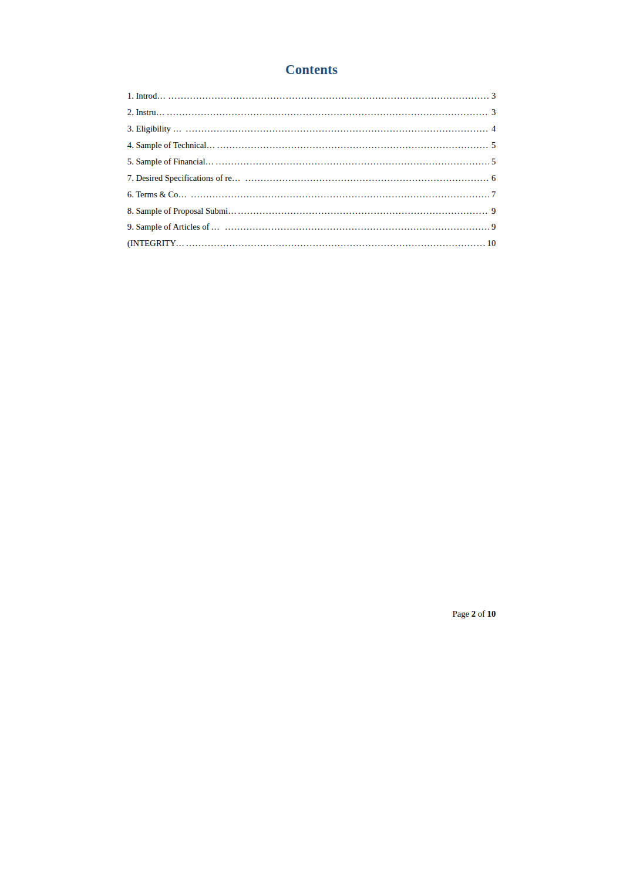Contents
1. Introduction: ........................................................................................................................................... 3
2. Instructions: ............................................................................................................................................ 3
3. Eligibility Criteria: ............................................................................................................................... 4
4. Sample of Technical Proposal: ................................................................................................................. 5
5. Sample of Financial Proposal: .................................................................................................................. 5
7. Desired Specifications of required items: ..................................................................................................... 6
6. Terms & Conditions: ............................................................................................................................. 7
8. Sample of Proposal Submission Form: ......................................................................................................... 9
9. Sample of Articles of Agreement: .............................................................................................................. 9
(INTEGRITY PACT) ............................................................................................................................. 10
Page 2 of 10